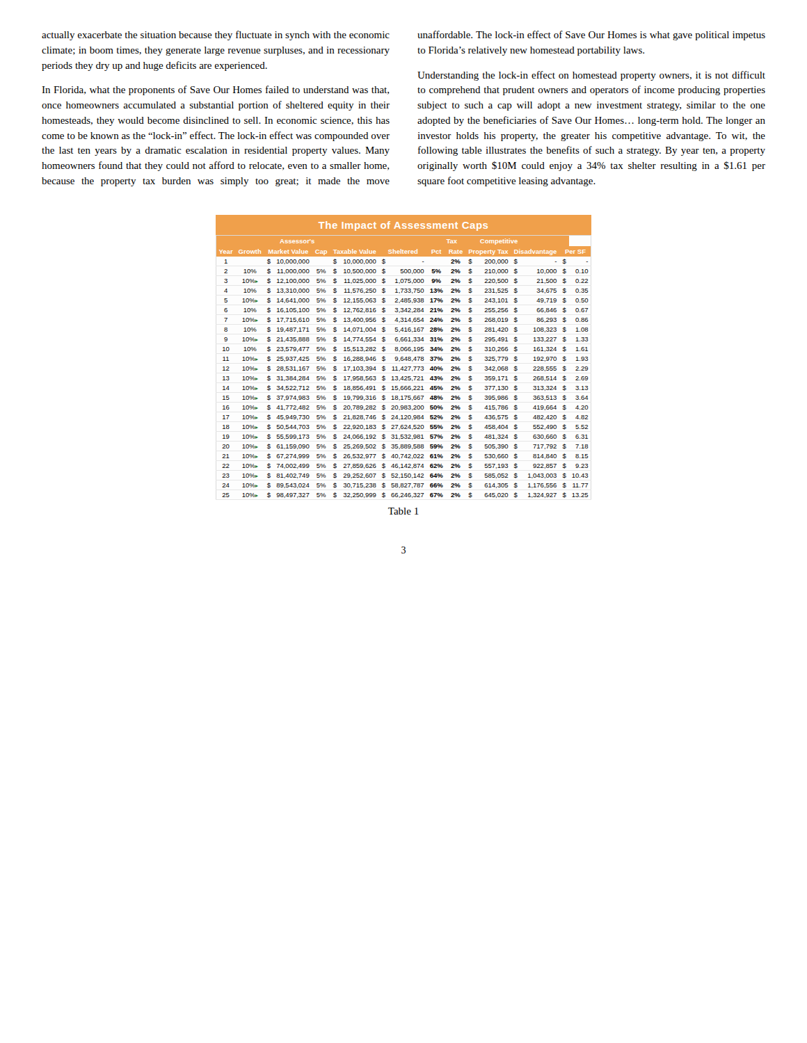actually exacerbate the situation because they fluctuate in synch with the economic climate; in boom times, they generate large revenue surpluses, and in recessionary periods they dry up and huge deficits are experienced.
In Florida, what the proponents of Save Our Homes failed to understand was that, once homeowners accumulated a substantial portion of sheltered equity in their homesteads, they would become disinclined to sell. In economic science, this has come to be known as the “lock-in” effect. The lock-in effect was compounded over the last ten years by a dramatic escalation in residential property values. Many homeowners found that they could not afford to relocate, even to a smaller home, because the property tax burden was simply too great; it made the move unaffordable. The lock-in effect of Save Our Homes is what gave political impetus to Florida’s relatively new homestead portability laws.
Understanding the lock-in effect on homestead property owners, it is not difficult to comprehend that prudent owners and operators of income producing properties subject to such a cap will adopt a new investment strategy, similar to the one adopted by the beneficiaries of Save Our Homes… long-term hold. The longer an investor holds his property, the greater his competitive advantage. To wit, the following table illustrates the benefits of such a strategy. By year ten, a property originally worth $10M could enjoy a 34% tax shelter resulting in a $1.61 per square foot competitive leasing advantage.
The Impact of Assessment Caps
| | Assessor's | | | Tax | Competitive | |
| --- | --- | --- | --- | --- | --- | --- |
| Year | Growth | Market Value | Cap | Taxable Value | Sheltered | Pct | Rate | Property Tax | Disadvantage | Per SF |
| 1 | | $ | 10,000,000 | | $ | 10,000,000 | $ | - | | 2% | $ | 200,000 | $ | - | $ | - |
| 2 | 10% | $ | 11,000,000 | 5% | $ | 10,500,000 | $ | 500,000 | 5% | 2% | $ | 210,000 | $ | 10,000 | $ | 0.10 |
| 3 | 10% ▸ | $ | 12,100,000 | 5% | $ | 11,025,000 | $ | 1,075,000 | 9% | 2% | $ | 220,500 | $ | 21,500 | $ | 0.22 |
| 4 | 10% | $ | 13,310,000 | 5% | $ | 11,576,250 | $ | 1,733,750 | 13% | 2% | $ | 231,525 | $ | 34,675 | $ | 0.35 |
| 5 | 10% ▸ | $ | 14,641,000 | 5% | $ | 12,155,063 | $ | 2,485,938 | 17% | 2% | $ | 243,101 | $ | 49,719 | $ | 0.50 |
| 6 | 10% | $ | 16,105,100 | 5% | $ | 12,762,816 | $ | 3,342,284 | 21% | 2% | $ | 255,256 | $ | 66,846 | $ | 0.67 |
| 7 | 10% ▸ | $ | 17,715,610 | 5% | $ | 13,400,956 | $ | 4,314,654 | 24% | 2% | $ | 268,019 | $ | 86,293 | $ | 0.86 |
| 8 | 10% | $ | 19,487,171 | 5% | $ | 14,071,004 | $ | 5,416,167 | 28% | 2% | $ | 281,420 | $ | 108,323 | $ | 1.08 |
| 9 | 10% ▸ | $ | 21,435,888 | 5% | $ | 14,774,554 | $ | 6,661,334 | 31% | 2% | $ | 295,491 | $ | 133,227 | $ | 1.33 |
| 10 | 10% | $ | 23,579,477 | 5% | $ | 15,513,282 | $ | 8,066,195 | 34% | 2% | $ | 310,266 | $ | 161,324 | $ | 1.61 |
| 11 | 10% ▸ | $ | 25,937,425 | 5% | $ | 16,288,946 | $ | 9,648,478 | 37% | 2% | $ | 325,779 | $ | 192,970 | $ | 1.93 |
| 12 | 10% ▸ | $ | 28,531,167 | 5% | $ | 17,103,394 | $ | 11,427,773 | 40% | 2% | $ | 342,068 | $ | 228,555 | $ | 2.29 |
| 13 | 10% ▸ | $ | 31,384,284 | 5% | $ | 17,958,563 | $ | 13,425,721 | 43% | 2% | $ | 359,171 | $ | 268,514 | $ | 2.69 |
| 14 | 10% ▸ | $ | 34,522,712 | 5% | $ | 18,856,491 | $ | 15,666,221 | 45% | 2% | $ | 377,130 | $ | 313,324 | $ | 3.13 |
| 15 | 10% ▸ | $ | 37,974,983 | 5% | $ | 19,799,316 | $ | 18,175,667 | 48% | 2% | $ | 395,986 | $ | 363,513 | $ | 3.64 |
| 16 | 10% ▸ | $ | 41,772,482 | 5% | $ | 20,789,282 | $ | 20,983,200 | 50% | 2% | $ | 415,786 | $ | 419,664 | $ | 4.20 |
| 17 | 10% ▸ | $ | 45,949,730 | 5% | $ | 21,828,746 | $ | 24,120,984 | 52% | 2% | $ | 436,575 | $ | 482,420 | $ | 4.82 |
| 18 | 10% ▸ | $ | 50,544,703 | 5% | $ | 22,920,183 | $ | 27,624,520 | 55% | 2% | $ | 458,404 | $ | 552,490 | $ | 5.52 |
| 19 | 10% ▸ | $ | 55,599,173 | 5% | $ | 24,066,192 | $ | 31,532,981 | 57% | 2% | $ | 481,324 | $ | 630,660 | $ | 6.31 |
| 20 | 10% ▸ | $ | 61,159,090 | 5% | $ | 25,269,502 | $ | 35,889,588 | 59% | 2% | $ | 505,390 | $ | 717,792 | $ | 7.18 |
| 21 | 10% ▸ | $ | 67,274,999 | 5% | $ | 26,532,977 | $ | 40,742,022 | 61% | 2% | $ | 530,660 | $ | 814,840 | $ | 8.15 |
| 22 | 10% ▸ | $ | 74,002,499 | 5% | $ | 27,859,626 | $ | 46,142,874 | 62% | 2% | $ | 557,193 | $ | 922,857 | $ | 9.23 |
| 23 | 10% ▸ | $ | 81,402,749 | 5% | $ | 29,252,607 | $ | 52,150,142 | 64% | 2% | $ | 585,052 | $ | 1,043,003 | $ | 10.43 |
| 24 | 10% ▸ | $ | 89,543,024 | 5% | $ | 30,715,238 | $ | 58,827,787 | 66% | 2% | $ | 614,305 | $ | 1,176,556 | $ | 11.77 |
| 25 | 10% ▸ | $ | 98,497,327 | 5% | $ | 32,250,999 | $ | 66,246,327 | 67% | 2% | $ | 645,020 | $ | 1,324,927 | $ | 13.25 |
Table 1
3